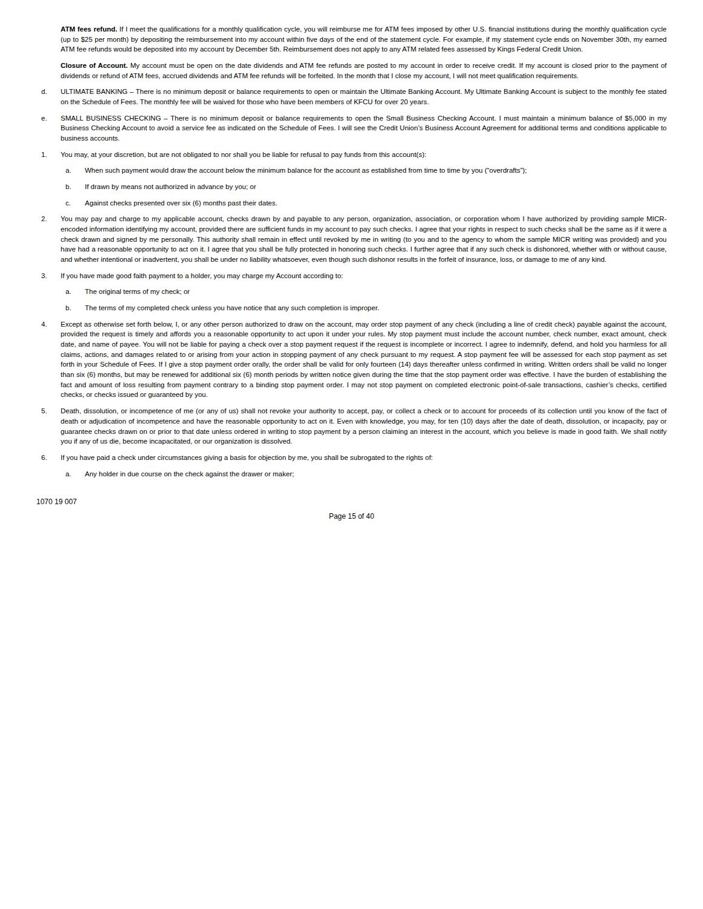ATM fees refund. If I meet the qualifications for a monthly qualification cycle, you will reimburse me for ATM fees imposed by other U.S. financial institutions during the monthly qualification cycle (up to $25 per month) by depositing the reimbursement into my account within five days of the end of the statement cycle. For example, if my statement cycle ends on November 30th, my earned ATM fee refunds would be deposited into my account by December 5th. Reimbursement does not apply to any ATM related fees assessed by Kings Federal Credit Union.
Closure of Account. My account must be open on the date dividends and ATM fee refunds are posted to my account in order to receive credit. If my account is closed prior to the payment of dividends or refund of ATM fees, accrued dividends and ATM fee refunds will be forfeited. In the month that I close my account, I will not meet qualification requirements.
ULTIMATE BANKING – There is no minimum deposit or balance requirements to open or maintain the Ultimate Banking Account. My Ultimate Banking Account is subject to the monthly fee stated on the Schedule of Fees. The monthly fee will be waived for those who have been members of KFCU for over 20 years.
SMALL BUSINESS CHECKING – There is no minimum deposit or balance requirements to open the Small Business Checking Account. I must maintain a minimum balance of $5,000 in my Business Checking Account to avoid a service fee as indicated on the Schedule of Fees. I will see the Credit Union’s Business Account Agreement for additional terms and conditions applicable to business accounts.
You may, at your discretion, but are not obligated to nor shall you be liable for refusal to pay funds from this account(s):
When such payment would draw the account below the minimum balance for the account as established from time to time by you (“overdrafts”);
If drawn by means not authorized in advance by you; or
Against checks presented over six (6) months past their dates.
You may pay and charge to my applicable account, checks drawn by and payable to any person, organization, association, or corporation whom I have authorized by providing sample MICR-encoded information identifying my account, provided there are sufficient funds in my account to pay such checks. I agree that your rights in respect to such checks shall be the same as if it were a check drawn and signed by me personally. This authority shall remain in effect until revoked by me in writing (to you and to the agency to whom the sample MICR writing was provided) and you have had a reasonable opportunity to act on it. I agree that you shall be fully protected in honoring such checks. I further agree that if any such check is dishonored, whether with or without cause, and whether intentional or inadvertent, you shall be under no liability whatsoever, even though such dishonor results in the forfeit of insurance, loss, or damage to me of any kind.
If you have made good faith payment to a holder, you may charge my Account according to:
The original terms of my check; or
The terms of my completed check unless you have notice that any such completion is improper.
Except as otherwise set forth below, I, or any other person authorized to draw on the account, may order stop payment of any check (including a line of credit check) payable against the account, provided the request is timely and affords you a reasonable opportunity to act upon it under your rules. My stop payment must include the account number, check number, exact amount, check date, and name of payee. You will not be liable for paying a check over a stop payment request if the request is incomplete or incorrect. I agree to indemnify, defend, and hold you harmless for all claims, actions, and damages related to or arising from your action in stopping payment of any check pursuant to my request. A stop payment fee will be assessed for each stop payment as set forth in your Schedule of Fees. If I give a stop payment order orally, the order shall be valid for only fourteen (14) days thereafter unless confirmed in writing. Written orders shall be valid no longer than six (6) months, but may be renewed for additional six (6) month periods by written notice given during the time that the stop payment order was effective. I have the burden of establishing the fact and amount of loss resulting from payment contrary to a binding stop payment order. I may not stop payment on completed electronic point-of-sale transactions, cashier’s checks, certified checks, or checks issued or guaranteed by you.
Death, dissolution, or incompetence of me (or any of us) shall not revoke your authority to accept, pay, or collect a check or to account for proceeds of its collection until you know of the fact of death or adjudication of incompetence and have the reasonable opportunity to act on it. Even with knowledge, you may, for ten (10) days after the date of death, dissolution, or incapacity, pay or guarantee checks drawn on or prior to that date unless ordered in writing to stop payment by a person claiming an interest in the account, which you believe is made in good faith. We shall notify you if any of us die, become incapacitated, or our organization is dissolved.
If you have paid a check under circumstances giving a basis for objection by me, you shall be subrogated to the rights of:
Any holder in due course on the check against the drawer or maker;
1070 19 007
Page 15 of 40